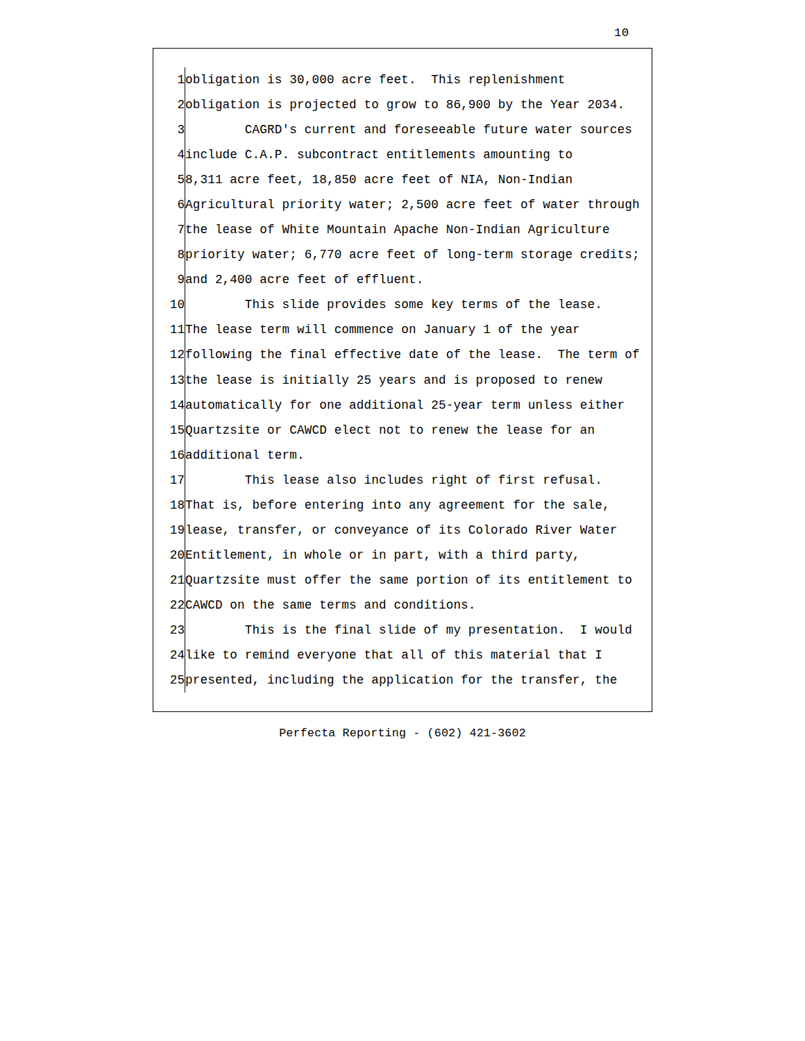10
| 1 | obligation is 30,000 acre feet. This replenishment |
| 2 | obligation is projected to grow to 86,900 by the Year 2034. |
| 3 | CAGRD's current and foreseeable future water sources |
| 4 | include C.A.P. subcontract entitlements amounting to |
| 5 | 8,311 acre feet, 18,850 acre feet of NIA, Non-Indian |
| 6 | Agricultural priority water; 2,500 acre feet of water through |
| 7 | the lease of White Mountain Apache Non-Indian Agriculture |
| 8 | priority water; 6,770 acre feet of long-term storage credits; |
| 9 | and 2,400 acre feet of effluent. |
| 10 | This slide provides some key terms of the lease. |
| 11 | The lease term will commence on January 1 of the year |
| 12 | following the final effective date of the lease. The term of |
| 13 | the lease is initially 25 years and is proposed to renew |
| 14 | automatically for one additional 25-year term unless either |
| 15 | Quartzsite or CAWCD elect not to renew the lease for an |
| 16 | additional term. |
| 17 | This lease also includes right of first refusal. |
| 18 | That is, before entering into any agreement for the sale, |
| 19 | lease, transfer, or conveyance of its Colorado River Water |
| 20 | Entitlement, in whole or in part, with a third party, |
| 21 | Quartzsite must offer the same portion of its entitlement to |
| 22 | CAWCD on the same terms and conditions. |
| 23 | This is the final slide of my presentation. I would |
| 24 | like to remind everyone that all of this material that I |
| 25 | presented, including the application for the transfer, the |
Perfecta Reporting - (602) 421-3602